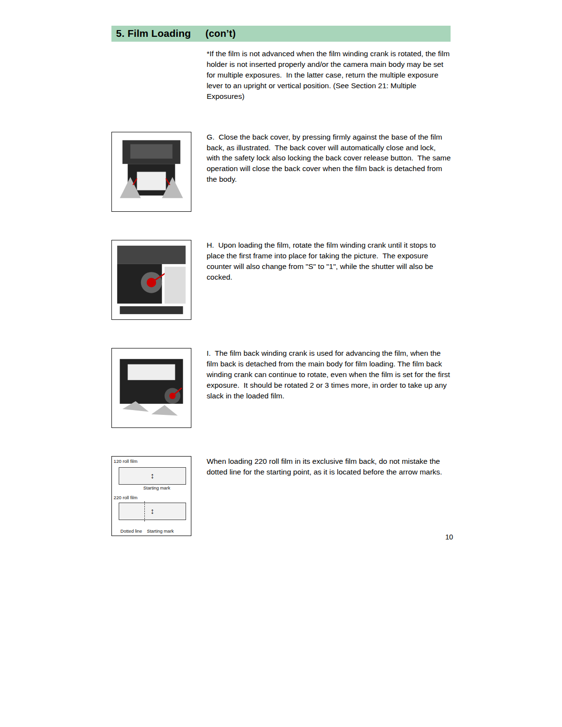5. Film Loading(con’t)
*If the film is not advanced when the film winding crank is rotated, the film holder is not inserted properly and/or the camera main body may be set for multiple exposures. In the latter case, return the multiple exposure lever to an upright or vertical position. (See Section 21: Multiple Exposures)
G. Close the back cover, by pressing firmly against the base of the film back, as illustrated. The back cover will automatically close and lock, with the safety lock also locking the back cover release button. The same operation will close the back cover when the film back is detached from the body.
H. Upon loading the film, rotate the film winding crank until it stops to place the first frame into place for taking the picture. The exposure counter will also change from "S" to "1", while the shutter will also be cocked.
I. The film back winding crank is used for advancing the film, when the film back is detached from the main body for film loading. The film back winding crank can continue to rotate, even when the film is set for the first exposure. It should be rotated 2 or 3 times more, in order to take up any slack in the loaded film.
120 roll film
↕
Starting mark
220 roll film
↕
Dotted line Starting mark
When loading 220 roll film in its exclusive film back, do not mistake the dotted line for the starting point, as it is located before the arrow marks.
10